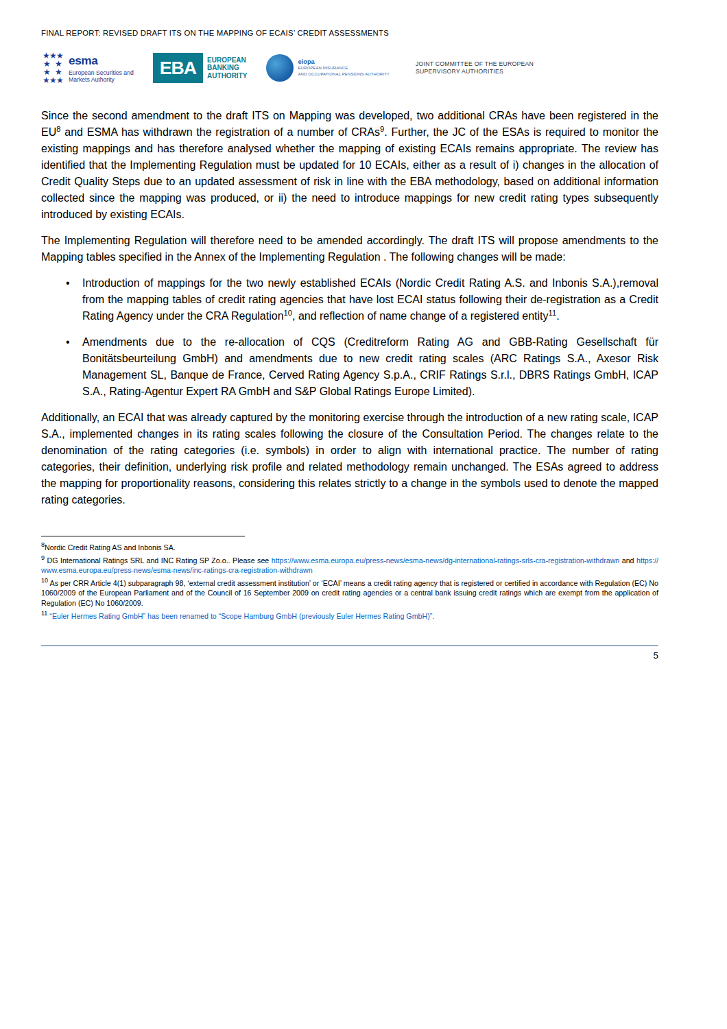FINAL REPORT: REVISED DRAFT ITS ON THE MAPPING OF ECAIS’ CREDIT ASSESSMENTS
★★★
★ ★
★ ★
★★★
esma
European Securities and
Markets Authority
EBA
EUROPEAN
BANKING
AUTHORITY
eiopa
EUROPEAN INSURANCE
AND OCCUPATIONAL PENSIONS AUTHORITY
JOINT COMMITTEE OF THE EUROPEAN
SUPERVISORY AUTHORITIES
Since the second amendment to the draft ITS on Mapping was developed, two additional CRAs have been registered in the EU8 and ESMA has withdrawn the registration of a number of CRAs9. Further, the JC of the ESAs is required to monitor the existing mappings and has therefore analysed whether the mapping of existing ECAIs remains appropriate. The review has identified that the Implementing Regulation must be updated for 10 ECAIs, either as a result of i) changes in the allocation of Credit Quality Steps due to an updated assessment of risk in line with the EBA methodology, based on additional information collected since the mapping was produced, or ii) the need to introduce mappings for new credit rating types subsequently introduced by existing ECAIs.
The Implementing Regulation will therefore need to be amended accordingly. The draft ITS will propose amendments to the Mapping tables specified in the Annex of the Implementing Regulation . The following changes will be made:
Introduction of mappings for the two newly established ECAIs (Nordic Credit Rating A.S. and Inbonis S.A.),removal from the mapping tables of credit rating agencies that have lost ECAI status following their de-registration as a Credit Rating Agency under the CRA Regulation10, and reflection of name change of a registered entity11.
Amendments due to the re-allocation of CQS (Creditreform Rating AG and GBB-Rating Gesellschaft für Bonitätsbeurteilung GmbH) and amendments due to new credit rating scales (ARC Ratings S.A., Axesor Risk Management SL, Banque de France, Cerved Rating Agency S.p.A., CRIF Ratings S.r.l., DBRS Ratings GmbH, ICAP S.A., Rating-Agentur Expert RA GmbH and S&P Global Ratings Europe Limited).
Additionally, an ECAI that was already captured by the monitoring exercise through the introduction of a new rating scale, ICAP S.A., implemented changes in its rating scales following the closure of the Consultation Period. The changes relate to the denomination of the rating categories (i.e. symbols) in order to align with international practice. The number of rating categories, their definition, underlying risk profile and related methodology remain unchanged. The ESAs agreed to address the mapping for proportionality reasons, considering this relates strictly to a change in the symbols used to denote the mapped rating categories.
8 Nordic Credit Rating AS and Inbonis SA.
9 DG International Ratings SRL and INC Rating SP Zo.o.. Please see https://www.esma.europa.eu/press-news/esma-news/dg-international-ratings-srls-cra-registration-withdrawn and https://www.esma.europa.eu/press-news/esma-news/inc-ratings-cra-registration-withdrawn
10 As per CRR Article 4(1) subparagraph 98, ‘external credit assessment institution’ or ‘ECAI’ means a credit rating agency that is registered or certified in accordance with Regulation (EC) No 1060/2009 of the European Parliament and of the Council of 16 September 2009 on credit rating agencies or a central bank issuing credit ratings which are exempt from the application of Regulation (EC) No 1060/2009.
11 “Euler Hermes Rating GmbH” has been renamed to “Scope Hamburg GmbH (previously Euler Hermes Rating GmbH)”.
5